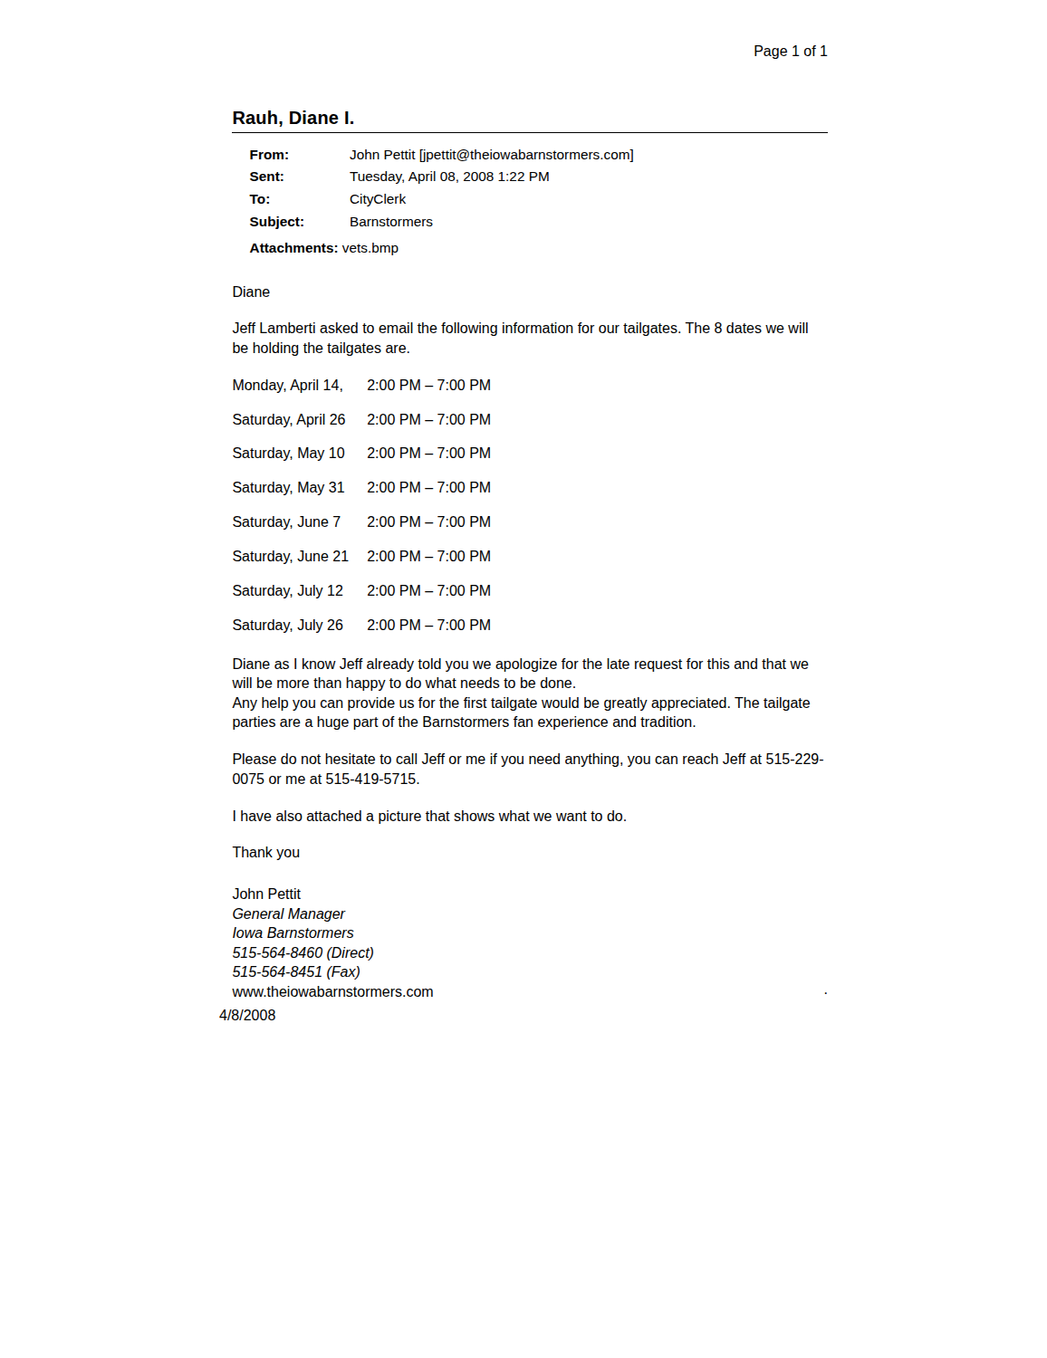Page 1 of 1
Rauh, Diane I.
| From: | John Pettit [jpettit@theiowabarnstormers.com] |
| Sent: | Tuesday, April 08, 2008 1:22 PM |
| To: | CityClerk |
| Subject: | Barnstormers |
Attachments: vets.bmp
Diane
Jeff Lamberti asked to email the following information for our tailgates. The 8 dates we will be holding the tailgates are.
Monday, April 14, 2:00 PM – 7:00 PM
Saturday, April 262:00 PM – 7:00 PM
Saturday, May 102:00 PM – 7:00 PM
Saturday, May 312:00 PM – 7:00 PM
Saturday, June 72:00 PM – 7:00 PM
Saturday, June 212:00 PM – 7:00 PM
Saturday, July 122:00 PM – 7:00 PM
Saturday, July 262:00 PM – 7:00 PM
Diane as I know Jeff already told you we apologize for the late request for this and that we will be more than happy to do what needs to be done.
Any help you can provide us for the first tailgate would be greatly appreciated. The tailgate parties are a huge part of the Barnstormers fan experience and tradition.
Please do not hesitate to call Jeff or me if you need anything, you can reach Jeff at 515-229-0075 or me at 515-419-5715.
I have also attached a picture that shows what we want to do.
Thank you
John Pettit
General Manager
Iowa Barnstormers
515-564-8460 (Direct)
515-564-8451 (Fax)
www.theiowabarnstormers.com
4/8/2008
.